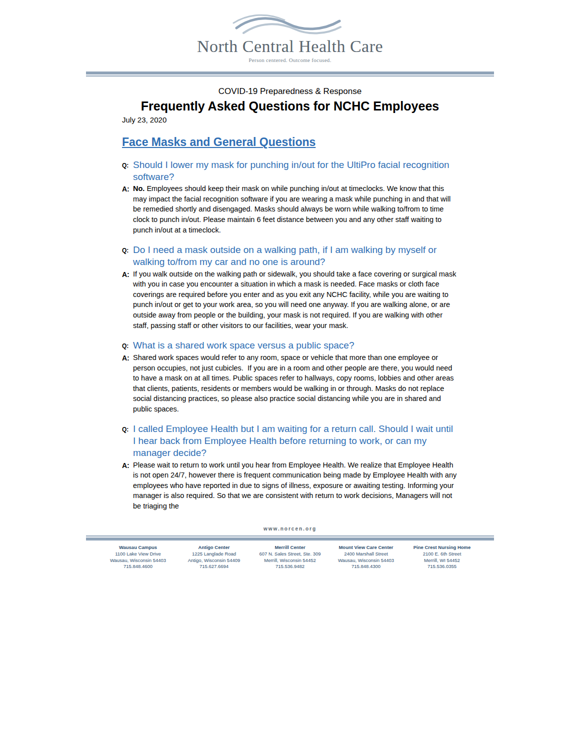North Central Health Care
Person centered. Outcome focused.
COVID-19 Preparedness & Response
Frequently Asked Questions for NCHC Employees
July 23, 2020
Face Masks and General Questions
Q: Should I lower my mask for punching in/out for the UltiPro facial recognition software?
A: No. Employees should keep their mask on while punching in/out at timeclocks. We know that this may impact the facial recognition software if you are wearing a mask while punching in and that will be remedied shortly and disengaged. Masks should always be worn while walking to/from to time clock to punch in/out. Please maintain 6 feet distance between you and any other staff waiting to punch in/out at a timeclock.
Q: Do I need a mask outside on a walking path, if I am walking by myself or walking to/from my car and no one is around?
A: If you walk outside on the walking path or sidewalk, you should take a face covering or surgical mask with you in case you encounter a situation in which a mask is needed. Face masks or cloth face coverings are required before you enter and as you exit any NCHC facility, while you are waiting to punch in/out or get to your work area, so you will need one anyway. If you are walking alone, or are outside away from people or the building, your mask is not required. If you are walking with other staff, passing staff or other visitors to our facilities, wear your mask.
Q: What is a shared work space versus a public space?
A: Shared work spaces would refer to any room, space or vehicle that more than one employee or person occupies, not just cubicles. If you are in a room and other people are there, you would need to have a mask on at all times. Public spaces refer to hallways, copy rooms, lobbies and other areas that clients, patients, residents or members would be walking in or through. Masks do not replace social distancing practices, so please also practice social distancing while you are in shared and public spaces.
Q: I called Employee Health but I am waiting for a return call. Should I wait until I hear back from Employee Health before returning to work, or can my manager decide?
A: Please wait to return to work until you hear from Employee Health. We realize that Employee Health is not open 24/7, however there is frequent communication being made by Employee Health with any employees who have reported in due to signs of illness, exposure or awaiting testing. Informing your manager is also required. So that we are consistent with return to work decisions, Managers will not be triaging the
www.norcen.org
Wausau Campus
1100 Lake View Drive
Wausau, Wisconsin 54403
715.848.4600
Antigo Center
1225 Langlade Road
Antigo, Wisconsin 54409
715.627.6694
Merrill Center
607 N. Sales Street, Ste. 309
Merrill, Wisconsin 54452
715.536.9482
Mount View Care Center
2400 Marshall Street
Wausau, Wisconsin 54403
715.848.4300
Pine Crest Nursing Home
2100 E. 6th Street
Merrill, WI 54452
715.536.0355